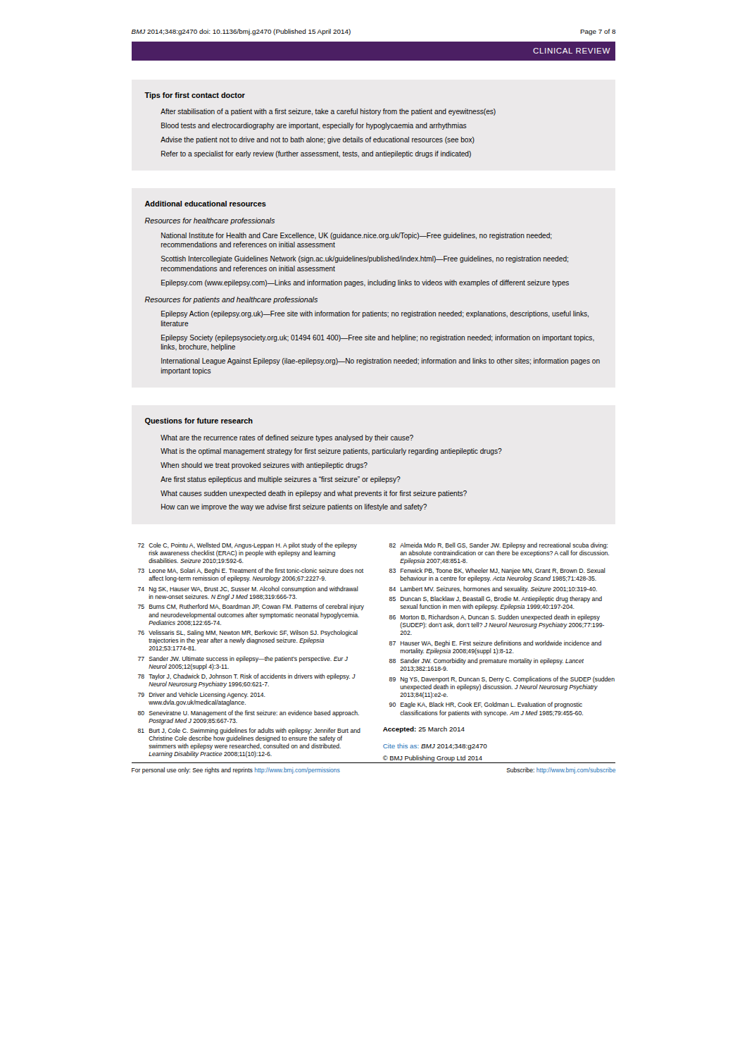BMJ 2014;348:g2470 doi: 10.1136/bmj.g2470 (Published 15 April 2014)
Page 7 of 8
CLINICAL REVIEW
Tips for first contact doctor
After stabilisation of a patient with a first seizure, take a careful history from the patient and eyewitness(es)
Blood tests and electrocardiography are important, especially for hypoglycaemia and arrhythmias
Advise the patient not to drive and not to bath alone; give details of educational resources (see box)
Refer to a specialist for early review (further assessment, tests, and antiepileptic drugs if indicated)
Additional educational resources
Resources for healthcare professionals
National Institute for Health and Care Excellence, UK (guidance.nice.org.uk/Topic)—Free guidelines, no registration needed; recommendations and references on initial assessment
Scottish Intercollegiate Guidelines Network (sign.ac.uk/guidelines/published/index.html)—Free guidelines, no registration needed; recommendations and references on initial assessment
Epilepsy.com (www.epilepsy.com)—Links and information pages, including links to videos with examples of different seizure types
Resources for patients and healthcare professionals
Epilepsy Action (epilepsy.org.uk)—Free site with information for patients; no registration needed; explanations, descriptions, useful links, literature
Epilepsy Society (epilepsysociety.org.uk; 01494 601 400)—Free site and helpline; no registration needed; information on important topics, links, brochure, helpline
International League Against Epilepsy (ilae-epilepsy.org)—No registration needed; information and links to other sites; information pages on important topics
Questions for future research
What are the recurrence rates of defined seizure types analysed by their cause?
What is the optimal management strategy for first seizure patients, particularly regarding antiepileptic drugs?
When should we treat provoked seizures with antiepileptic drugs?
Are first status epilepticus and multiple seizures a “first seizure” or epilepsy?
What causes sudden unexpected death in epilepsy and what prevents it for first seizure patients?
How can we improve the way we advise first seizure patients on lifestyle and safety?
72
Cole C, Pointu A, Wellsted DM, Angus-Leppan H. A pilot study of the epilepsy risk awareness checklist (ERAC) in people with epilepsy and learning disabilities. Seizure 2010;19:592-6.
73
Leone MA, Solari A, Beghi E. Treatment of the first tonic-clonic seizure does not affect long-term remission of epilepsy. Neurology 2006;67:2227-9.
74
Ng SK, Hauser WA, Brust JC, Susser M. Alcohol consumption and withdrawal in new-onset seizures. N Engl J Med 1988;319:666-73.
75
Burns CM, Rutherford MA, Boardman JP, Cowan FM. Patterns of cerebral injury and neurodevelopmental outcomes after symptomatic neonatal hypoglycemia. Pediatrics 2008;122:65-74.
76
Velissaris SL, Saling MM, Newton MR, Berkovic SF, Wilson SJ. Psychological trajectories in the year after a newly diagnosed seizure. Epilepsia 2012;53:1774-81.
77
Sander JW. Ultimate success in epilepsy—the patient’s perspective. Eur J Neurol 2005;12(suppl 4):3-11.
78
Taylor J, Chadwick D, Johnson T. Risk of accidents in drivers with epilepsy. J Neurol Neurosurg Psychiatry 1996;60:621-7.
79
Driver and Vehicle Licensing Agency. 2014. www.dvla.gov.uk/medical/ataglance.
80
Seneviratne U. Management of the first seizure: an evidence based approach. Postgrad Med J 2009;85:667-73.
81
Burt J, Cole C. Swimming guidelines for adults with epilepsy: Jennifer Burt and Christine Cole describe how guidelines designed to ensure the safety of swimmers with epilepsy were researched, consulted on and distributed. Learning Disability Practice 2008;11(10):12-6.
82
Almeida Mdo R, Bell GS, Sander JW. Epilepsy and recreational scuba diving: an absolute contraindication or can there be exceptions? A call for discussion. Epilepsia 2007;48:851-8.
83
Fenwick PB, Toone BK, Wheeler MJ, Nanjee MN, Grant R, Brown D. Sexual behaviour in a centre for epilepsy. Acta Neurolog Scand 1985;71:428-35.
84
Lambert MV. Seizures, hormones and sexuality. Seizure 2001;10:319-40.
85
Duncan S, Blacklaw J, Beastall G, Brodie M. Antiepileptic drug therapy and sexual function in men with epilepsy. Epilepsia 1999;40:197-204.
86
Morton B, Richardson A, Duncan S. Sudden unexpected death in epilepsy (SUDEP): don’t ask, don’t tell? J Neurol Neurosurg Psychiatry 2006;77:199-202.
87
Hauser WA, Beghi E. First seizure definitions and worldwide incidence and mortality. Epilepsia 2008;49(suppl 1):8-12.
88
Sander JW. Comorbidity and premature mortality in epilepsy. Lancet 2013;382:1618-9.
89
Ng YS, Davenport R, Duncan S, Derry C. Complications of the SUDEP (sudden unexpected death in epilepsy) discussion. J Neurol Neurosurg Psychiatry 2013;84(11):e2-e.
90
Eagle KA, Black HR, Cook EF, Goldman L. Evaluation of prognostic classifications for patients with syncope. Am J Med 1985;79:455-60.
Accepted: 25 March 2014
Cite this as: BMJ 2014;348:g2470
© BMJ Publishing Group Ltd 2014
For personal use only: See rights and reprints http://www.bmj.com/permissions
Subscribe: http://www.bmj.com/subscribe